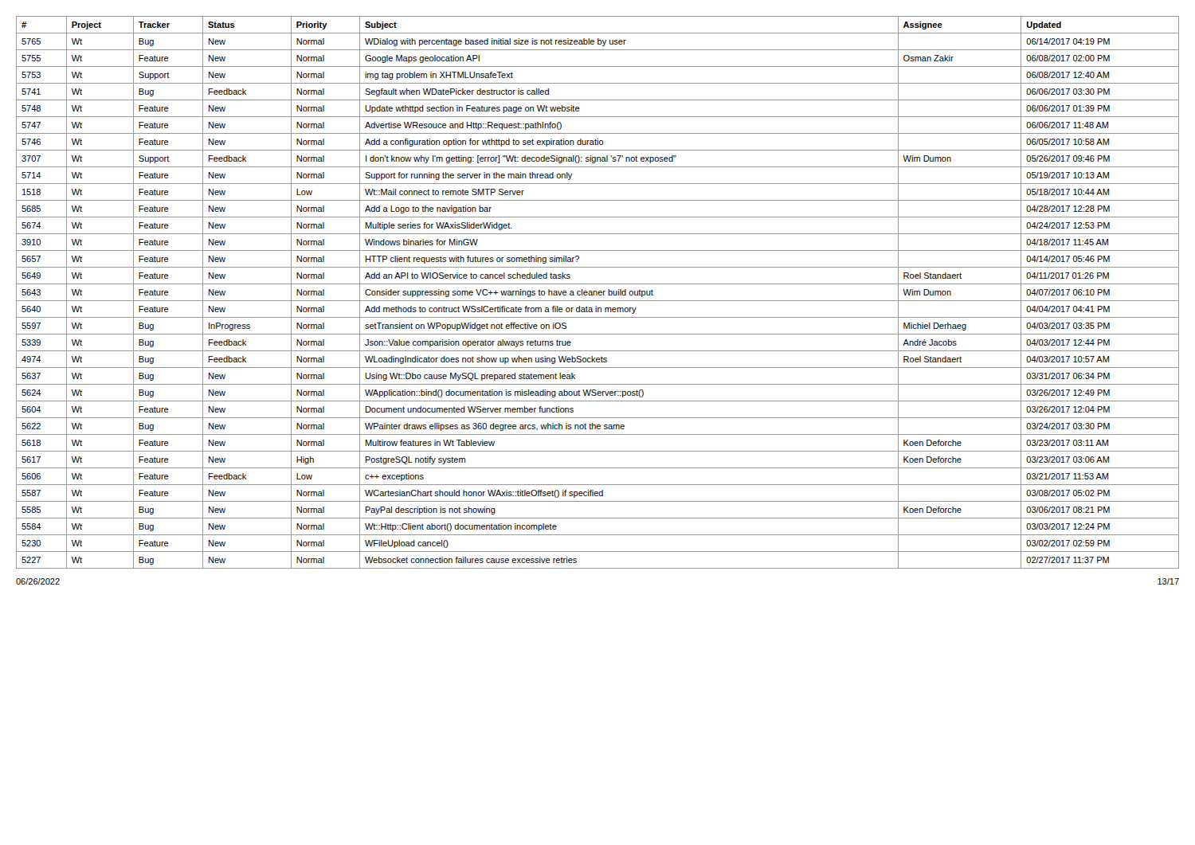| # | Project | Tracker | Status | Priority | Subject | Assignee | Updated |
| --- | --- | --- | --- | --- | --- | --- | --- |
| 5765 | Wt | Bug | New | Normal | WDialog with percentage based initial size is not resizeable by user | | 06/14/2017 04:19 PM |
| 5755 | Wt | Feature | New | Normal | Google Maps geolocation API | Osman Zakir | 06/08/2017 02:00 PM |
| 5753 | Wt | Support | New | Normal | img tag problem in XHTMLUnsafeText | | 06/08/2017 12:40 AM |
| 5741 | Wt | Bug | Feedback | Normal | Segfault when WDatePicker destructor is called | | 06/06/2017 03:30 PM |
| 5748 | Wt | Feature | New | Normal | Update wthttpd section in Features page on Wt website | | 06/06/2017 01:39 PM |
| 5747 | Wt | Feature | New | Normal | Advertise WResouce and Http::Request::pathInfo() | | 06/06/2017 11:48 AM |
| 5746 | Wt | Feature | New | Normal | Add a configuration option for wthttpd to set expiration duratio | | 06/05/2017 10:58 AM |
| 3707 | Wt | Support | Feedback | Normal | I don't know why I'm getting: [error] "Wt: decodeSignal(): signal 's7' not exposed" | Wim Dumon | 05/26/2017 09:46 PM |
| 5714 | Wt | Feature | New | Normal | Support for running the server in the main thread only | | 05/19/2017 10:13 AM |
| 1518 | Wt | Feature | New | Low | Wt::Mail connect to remote SMTP Server | | 05/18/2017 10:44 AM |
| 5685 | Wt | Feature | New | Normal | Add a Logo to the navigation bar | | 04/28/2017 12:28 PM |
| 5674 | Wt | Feature | New | Normal | Multiple series for WAxisSliderWidget. | | 04/24/2017 12:53 PM |
| 3910 | Wt | Feature | New | Normal | Windows binaries for MinGW | | 04/18/2017 11:45 AM |
| 5657 | Wt | Feature | New | Normal | HTTP client requests with futures or something similar? | | 04/14/2017 05:46 PM |
| 5649 | Wt | Feature | New | Normal | Add an API to WIOService to cancel scheduled tasks | Roel Standaert | 04/11/2017 01:26 PM |
| 5643 | Wt | Feature | New | Normal | Consider suppressing some VC++ warnings to have a cleaner build output | Wim Dumon | 04/07/2017 06:10 PM |
| 5640 | Wt | Feature | New | Normal | Add methods to contruct WSslCertificate from a file or data in memory | | 04/04/2017 04:41 PM |
| 5597 | Wt | Bug | InProgress | Normal | setTransient on WPopupWidget not effective on iOS | Michiel Derhaeg | 04/03/2017 03:35 PM |
| 5339 | Wt | Bug | Feedback | Normal | Json::Value comparision operator always returns true | André Jacobs | 04/03/2017 12:44 PM |
| 4974 | Wt | Bug | Feedback | Normal | WLoadingIndicator does not show up when using WebSockets | Roel Standaert | 04/03/2017 10:57 AM |
| 5637 | Wt | Bug | New | Normal | Using Wt::Dbo cause MySQL prepared statement leak | | 03/31/2017 06:34 PM |
| 5624 | Wt | Bug | New | Normal | WApplication::bind() documentation is misleading about WServer::post() | | 03/26/2017 12:49 PM |
| 5604 | Wt | Feature | New | Normal | Document undocumented WServer member functions | | 03/26/2017 12:04 PM |
| 5622 | Wt | Bug | New | Normal | WPainter draws ellipses as 360 degree arcs, which is not the same | | 03/24/2017 03:30 PM |
| 5618 | Wt | Feature | New | Normal | Multirow features in Wt Tableview | Koen Deforche | 03/23/2017 03:11 AM |
| 5617 | Wt | Feature | New | High | PostgreSQL notify system | Koen Deforche | 03/23/2017 03:06 AM |
| 5606 | Wt | Feature | Feedback | Low | c++ exceptions | | 03/21/2017 11:53 AM |
| 5587 | Wt | Feature | New | Normal | WCartesianChart should honor WAxis::titleOffset() if specified | | 03/08/2017 05:02 PM |
| 5585 | Wt | Bug | New | Normal | PayPal description is not showing | Koen Deforche | 03/06/2017 08:21 PM |
| 5584 | Wt | Bug | New | Normal | Wt::Http::Client abort() documentation incomplete | | 03/03/2017 12:24 PM |
| 5230 | Wt | Feature | New | Normal | WFileUpload cancel() | | 03/02/2017 02:59 PM |
| 5227 | Wt | Bug | New | Normal | Websocket connection failures cause excessive retries | | 02/27/2017 11:37 PM |
06/26/2022 13/17